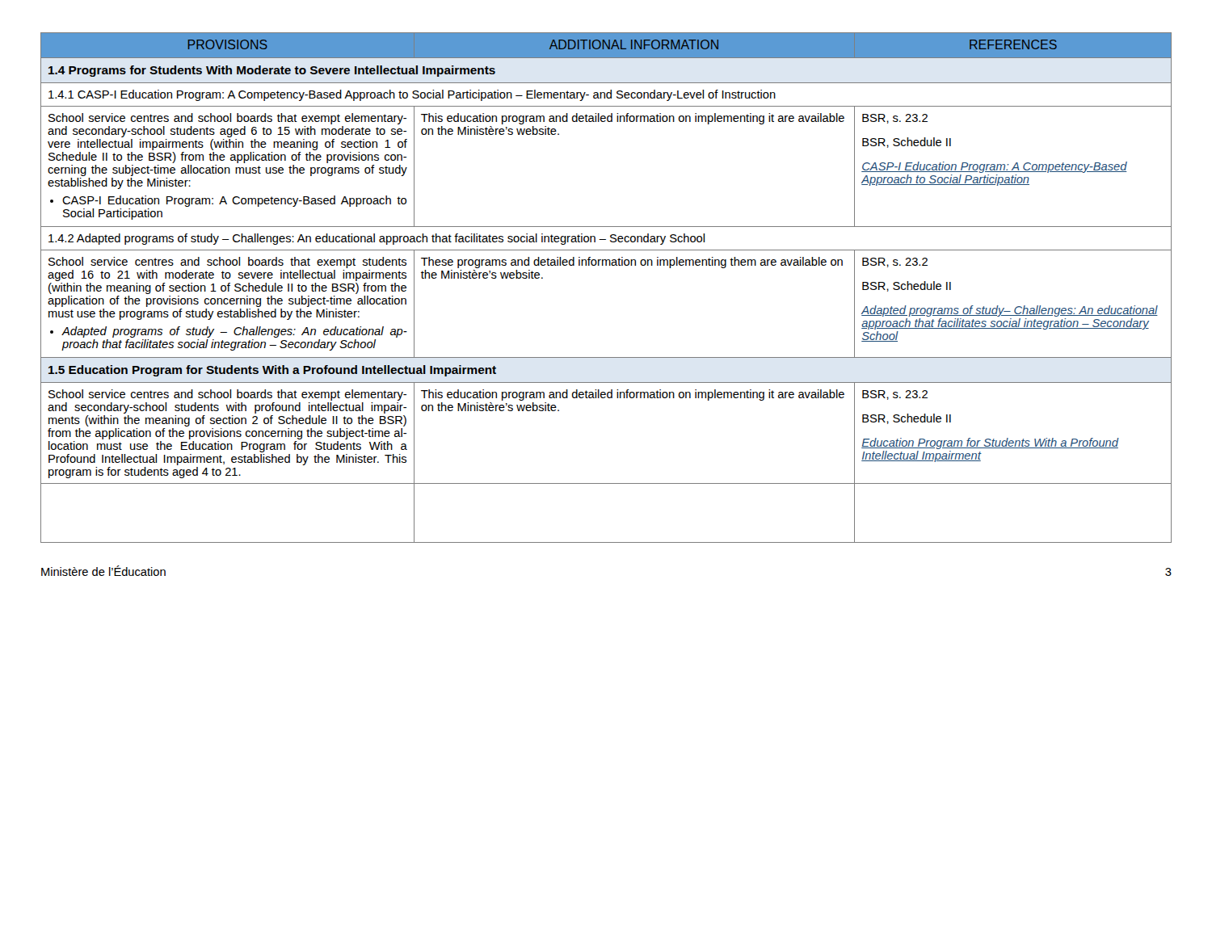| PROVISIONS | ADDITIONAL INFORMATION | REFERENCES |
| --- | --- | --- |
| 1.4 Programs for Students With Moderate to Severe Intellectual Impairments |
| 1.4.1 CASP-I Education Program: A Competency-Based Approach to Social Participation – Elementary- and Secondary-Level of Instruction |
| School service centres and school boards that exempt elementary- and secondary-school students aged 6 to 15 with moderate to severe intellectual impairments (within the meaning of section 1 of Schedule II to the BSR) from the application of the provisions concerning the subject-time allocation must use the programs of study established by the Minister: CASP-I Education Program: A Competency-Based Approach to Social Participation | This education program and detailed information on implementing it are available on the Ministère’s website. | BSR, s. 23.2 BSR, Schedule II CASP-I Education Program: A Competency-Based Approach to Social Participation |
| 1.4.2 Adapted programs of study – Challenges: An educational approach that facilitates social integration – Secondary School |
| School service centres and school boards that exempt students aged 16 to 21 with moderate to severe intellectual impairments (within the meaning of section 1 of Schedule II to the BSR) from the application of the provisions concerning the subject-time allocation must use the programs of study established by the Minister: Adapted programs of study – Challenges: An educational approach that facilitates social integration – Secondary School | These programs and detailed information on implementing them are available on the Ministère’s website. | BSR, s. 23.2 BSR, Schedule II Adapted programs of study– Challenges: An educational approach that facilitates social integration – Secondary School |
| 1.5 Education Program for Students With a Profound Intellectual Impairment |
| School service centres and school boards that exempt elementary- and secondary-school students with profound intellectual impairments (within the meaning of section 2 of Schedule II to the BSR) from the application of the provisions concerning the subject-time allocation must use the Education Program for Students With a Profound Intellectual Impairment, established by the Minister. This program is for students aged 4 to 21. | This education program and detailed information on implementing it are available on the Ministère’s website. | BSR, s. 23.2 BSR, Schedule II Education Program for Students With a Profound Intellectual Impairment |
Ministère de l’Éducation 3